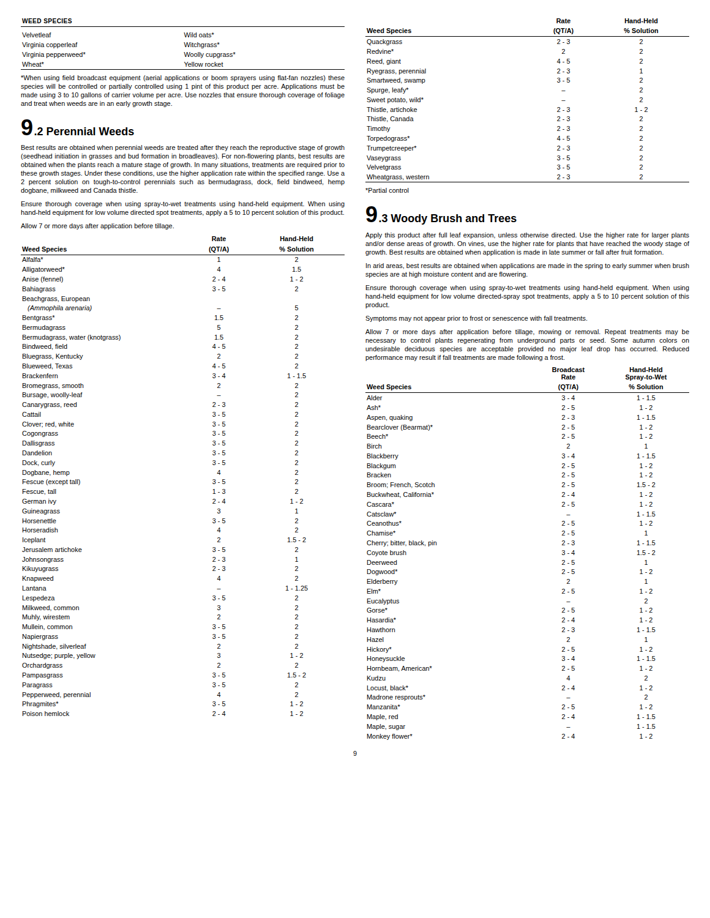| WEED SPECIES |
| Velvetleaf | Wild oats* |
| Virginia copperleaf | Witchgrass* |
| Virginia pepperweed* | Woolly cupgrass* |
| Wheat* | Yellow rocket |
*When using field broadcast equipment (aerial applications or boom sprayers using flat-fan nozzles) these species will be controlled or partially controlled using 1 pint of this product per acre. Applications must be made using 3 to 10 gallons of carrier volume per acre. Use nozzles that ensure thorough coverage of foliage and treat when weeds are in an early growth stage.
9. 2 Perennial Weeds
Best results are obtained when perennial weeds are treated after they reach the reproductive stage of growth (seedhead initiation in grasses and bud formation in broadleaves). For non-flowering plants, best results are obtained when the plants reach a mature stage of growth. In many situations, treatments are required prior to these growth stages. Under these conditions, use the higher application rate within the specified range. Use a 2 percent solution on tough-to-control perennials such as bermudagrass, dock, field bindweed, hemp dogbane, milkweed and Canada thistle.
Ensure thorough coverage when using spray-to-wet treatments using hand-held equipment. When using hand-held equipment for low volume directed spot treatments, apply a 5 to 10 percent solution of this product.
Allow 7 or more days after application before tillage.
| | Rate | Hand-Held |
| --- | --- | --- |
| Weed Species | (QT/A) | % Solution |
| Alfalfa* | 1 | 2 |
| Alligatorweed* | 4 | 1.5 |
| Anise (fennel) | 2 - 4 | 1 - 2 |
| Bahiagrass | 3 - 5 | 2 |
| Beachgrass, European | | |
| (Ammophila arenaria) | – | 5 |
| Bentgrass* | 1.5 | 2 |
| Bermudagrass | 5 | 2 |
| Bermudagrass, water (knotgrass) | 1.5 | 2 |
| Bindweed, field | 4 - 5 | 2 |
| Bluegrass, Kentucky | 2 | 2 |
| Blueweed, Texas | 4 - 5 | 2 |
| Brackenfern | 3 - 4 | 1 - 1.5 |
| Bromegrass, smooth | 2 | 2 |
| Bursage, woolly-leaf | – | 2 |
| Canarygrass, reed | 2 - 3 | 2 |
| Cattail | 3 - 5 | 2 |
| Clover; red, white | 3 - 5 | 2 |
| Cogongrass | 3 - 5 | 2 |
| Dallisgrass | 3 - 5 | 2 |
| Dandelion | 3 - 5 | 2 |
| Dock, curly | 3 - 5 | 2 |
| Dogbane, hemp | 4 | 2 |
| Fescue (except tall) | 3 - 5 | 2 |
| Fescue, tall | 1 - 3 | 2 |
| German ivy | 2 - 4 | 1 - 2 |
| Guineagrass | 3 | 1 |
| Horsenettle | 3 - 5 | 2 |
| Horseradish | 4 | 2 |
| Iceplant | 2 | 1.5 - 2 |
| Jerusalem artichoke | 3 - 5 | 2 |
| Johnsongrass | 2 - 3 | 1 |
| Kikuyugrass | 2 - 3 | 2 |
| Knapweed | 4 | 2 |
| Lantana | – | 1 - 1.25 |
| Lespedeza | 3 - 5 | 2 |
| Milkweed, common | 3 | 2 |
| Muhly, wirestem | 2 | 2 |
| Mullein, common | 3 - 5 | 2 |
| Napiergrass | 3 - 5 | 2 |
| Nightshade, silverleaf | 2 | 2 |
| Nutsedge; purple, yellow | 3 | 1 - 2 |
| Orchardgrass | 2 | 2 |
| Pampasgrass | 3 - 5 | 1.5 - 2 |
| Paragrass | 3 - 5 | 2 |
| Pepperweed, perennial | 4 | 2 |
| Phragmites* | 3 - 5 | 1 - 2 |
| Poison hemlock | 2 - 4 | 1 - 2 |
| | Rate | Hand-Held |
| --- | --- | --- |
| Weed Species | (QT/A) | % Solution |
| Quackgrass | 2 - 3 | 2 |
| Redvine* | 2 | 2 |
| Reed, giant | 4 - 5 | 2 |
| Ryegrass, perennial | 2 - 3 | 1 |
| Smartweed, swamp | 3 - 5 | 2 |
| Spurge, leafy* | – | 2 |
| Sweet potato, wild* | – | 2 |
| Thistle, artichoke | 2 - 3 | 1 - 2 |
| Thistle, Canada | 2 - 3 | 2 |
| Timothy | 2 - 3 | 2 |
| Torpedograss* | 4 - 5 | 2 |
| Trumpetcreeper* | 2 - 3 | 2 |
| Vaseygrass | 3 - 5 | 2 |
| Velvetgrass | 3 - 5 | 2 |
| Wheatgrass, western | 2 - 3 | 2 |
*Partial control
9. 3 Woody Brush and Trees
Apply this product after full leaf expansion, unless otherwise directed. Use the higher rate for larger plants and/or dense areas of growth. On vines, use the higher rate for plants that have reached the woody stage of growth. Best results are obtained when application is made in late summer or fall after fruit formation.
In arid areas, best results are obtained when applications are made in the spring to early summer when brush species are at high moisture content and are flowering.
Ensure thorough coverage when using spray-to-wet treatments using hand-held equipment. When using hand-held equipment for low volume directed-spray spot treatments, apply a 5 to 10 percent solution of this product.
Symptoms may not appear prior to frost or senescence with fall treatments.
Allow 7 or more days after application before tillage, mowing or removal. Repeat treatments may be necessary to control plants regenerating from underground parts or seed. Some autumn colors on undesirable deciduous species are acceptable provided no major leaf drop has occurred. Reduced performance may result if fall treatments are made following a frost.
| | Broadcast Rate | Hand-Held Spray-to-Wet |
| --- | --- | --- |
| Weed Species | (QT/A) | % Solution |
| Alder | 3 - 4 | 1 - 1.5 |
| Ash* | 2 - 5 | 1 - 2 |
| Aspen, quaking | 2 - 3 | 1 - 1.5 |
| Bearclover (Bearmat)* | 2 - 5 | 1 - 2 |
| Beech* | 2 - 5 | 1 - 2 |
| Birch | 2 | 1 |
| Blackberry | 3 - 4 | 1 - 1.5 |
| Blackgum | 2 - 5 | 1 - 2 |
| Bracken | 2 - 5 | 1 - 2 |
| Broom; French, Scotch | 2 - 5 | 1.5 - 2 |
| Buckwheat, California* | 2 - 4 | 1 - 2 |
| Cascara* | 2 - 5 | 1 - 2 |
| Catsclaw* | – | 1 - 1.5 |
| Ceanothus* | 2 - 5 | 1 - 2 |
| Chamise* | 2 - 5 | 1 |
| Cherry; bitter, black, pin | 2 - 3 | 1 - 1.5 |
| Coyote brush | 3 - 4 | 1.5 - 2 |
| Deerweed | 2 - 5 | 1 |
| Dogwood* | 2 - 5 | 1 - 2 |
| Elderberry | 2 | 1 |
| Elm* | 2 - 5 | 1 - 2 |
| Eucalyptus | – | 2 |
| Gorse* | 2 - 5 | 1 - 2 |
| Hasardia* | 2 - 4 | 1 - 2 |
| Hawthorn | 2 - 3 | 1 - 1.5 |
| Hazel | 2 | 1 |
| Hickory* | 2 - 5 | 1 - 2 |
| Honeysuckle | 3 - 4 | 1 - 1.5 |
| Hornbeam, American* | 2 - 5 | 1 - 2 |
| Kudzu | 4 | 2 |
| Locust, black* | 2 - 4 | 1 - 2 |
| Madrone resprouts* | – | 2 |
| Manzanita* | 2 - 5 | 1 - 2 |
| Maple, red | 2 - 4 | 1 - 1.5 |
| Maple, sugar | – | 1 - 1.5 |
| Monkey flower* | 2 - 4 | 1 - 2 |
9